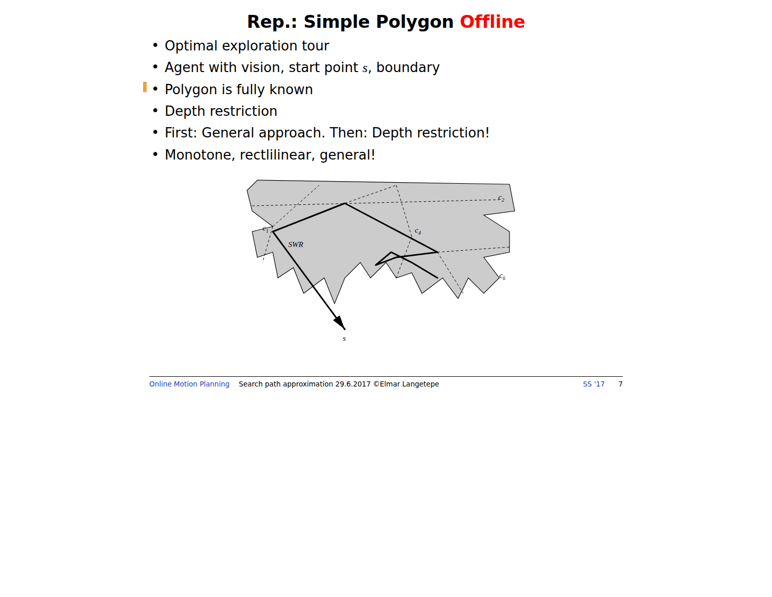Rep.: Simple Polygon Offline
Optimal exploration tour
Agent with vision, start point s, boundary
Polygon is fully known
Depth restriction
First: General approach. Then: Depth restriction!
Monotone, rectlilinear, general!
c1 c2 c4 c6 SWR s
Online Motion Planning Search path approximation 29.6.2017 ©Elmar Langetepe SS '17 7